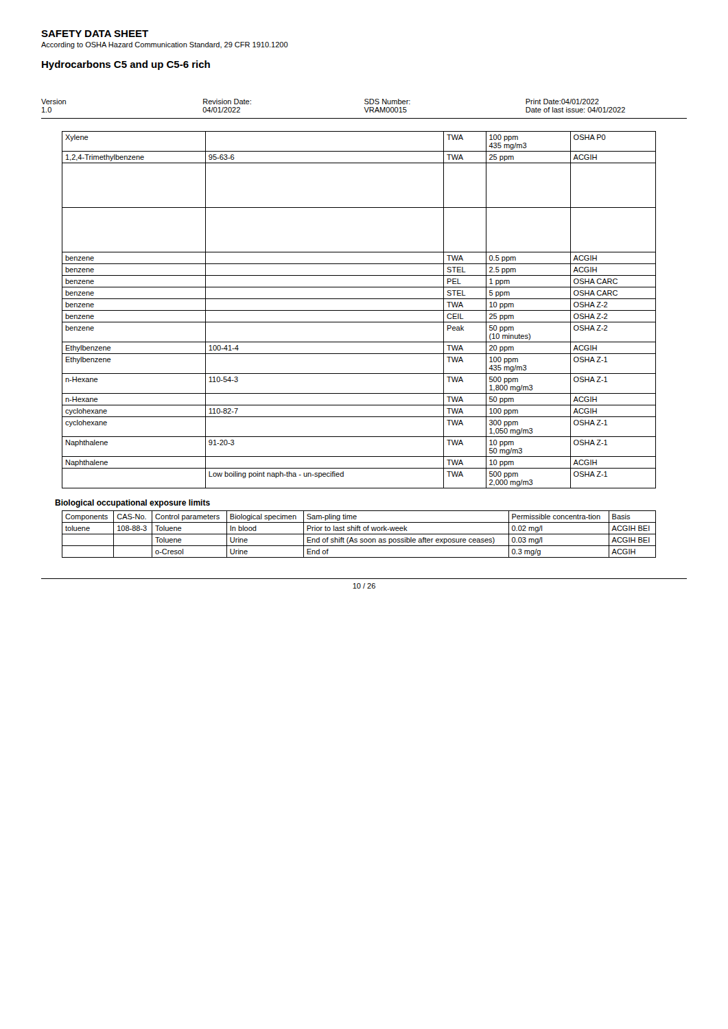SAFETY DATA SHEET
According to OSHA Hazard Communication Standard, 29 CFR 1910.1200
Hydrocarbons C5 and up C5-6 rich
| Version 1.0 | Revision Date: 04/01/2022 | SDS Number: VRAM00015 | Print Date:04/01/2022 Date of last issue: 04/01/2022 |
| Xylene | | TWA | 100 ppm 435 mg/m3 | OSHA P0 |
| 1,2,4-Trimethylbenzene | 95-63-6 | TWA | 25 ppm | ACGIH |
| benzene | | TWA | 0.5 ppm | ACGIH |
| benzene | | STEL | 2.5 ppm | ACGIH |
| benzene | | PEL | 1 ppm | OSHA CARC |
| benzene | | STEL | 5 ppm | OSHA CARC |
| benzene | | TWA | 10 ppm | OSHA Z-2 |
| benzene | | CEIL | 25 ppm | OSHA Z-2 |
| benzene | | Peak | 50 ppm (10 minutes) | OSHA Z-2 |
| Ethylbenzene | 100-41-4 | TWA | 20 ppm | ACGIH |
| Ethylbenzene | | TWA | 100 ppm 435 mg/m3 | OSHA Z-1 |
| n-Hexane | 110-54-3 | TWA | 500 ppm 1,800 mg/m3 | OSHA Z-1 |
| n-Hexane | | TWA | 50 ppm | ACGIH |
| cyclohexane | 110-82-7 | TWA | 100 ppm | ACGIH |
| cyclohexane | | TWA | 300 ppm 1,050 mg/m3 | OSHA Z-1 |
| Naphthalene | 91-20-3 | TWA | 10 ppm 50 mg/m3 | OSHA Z-1 |
| Naphthalene | | TWA | 10 ppm | ACGIH |
| | Low boiling point naph-tha - un-specified | TWA | 500 ppm 2,000 mg/m3 | OSHA Z-1 |
Biological occupational exposure limits
| Components | CAS-No. | Control parameters | Biological specimen | Sam-pling time | Permissible concentra-tion | Basis |
| --- | --- | --- | --- | --- | --- | --- |
| toluene | 108-88-3 | Toluene | In blood | Prior to last shift of work-week | 0.02 mg/l | ACGIH BEI |
| | | Toluene | Urine | End of shift (As soon as possible after exposure ceases) | 0.03 mg/l | ACGIH BEI |
| | | o-Cresol | Urine | End of | 0.3 mg/g | ACGIH |
10 / 26